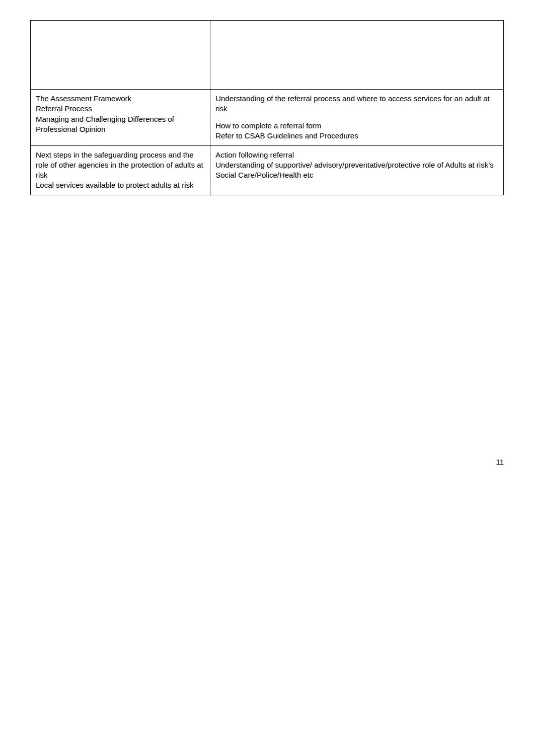| The Assessment Framework Referral Process Managing and Challenging Differences of Professional Opinion | Understanding of the referral process and where to access services for an adult at risk How to complete a referral form Refer to CSAB Guidelines and Procedures |
| Next steps in the safeguarding process and the role of other agencies in the protection of adults at risk Local services available to protect adults at risk | Action following referral Understanding of supportive/ advisory/preventative/protective role of Adults at risk’s Social Care/Police/Health etc |
11